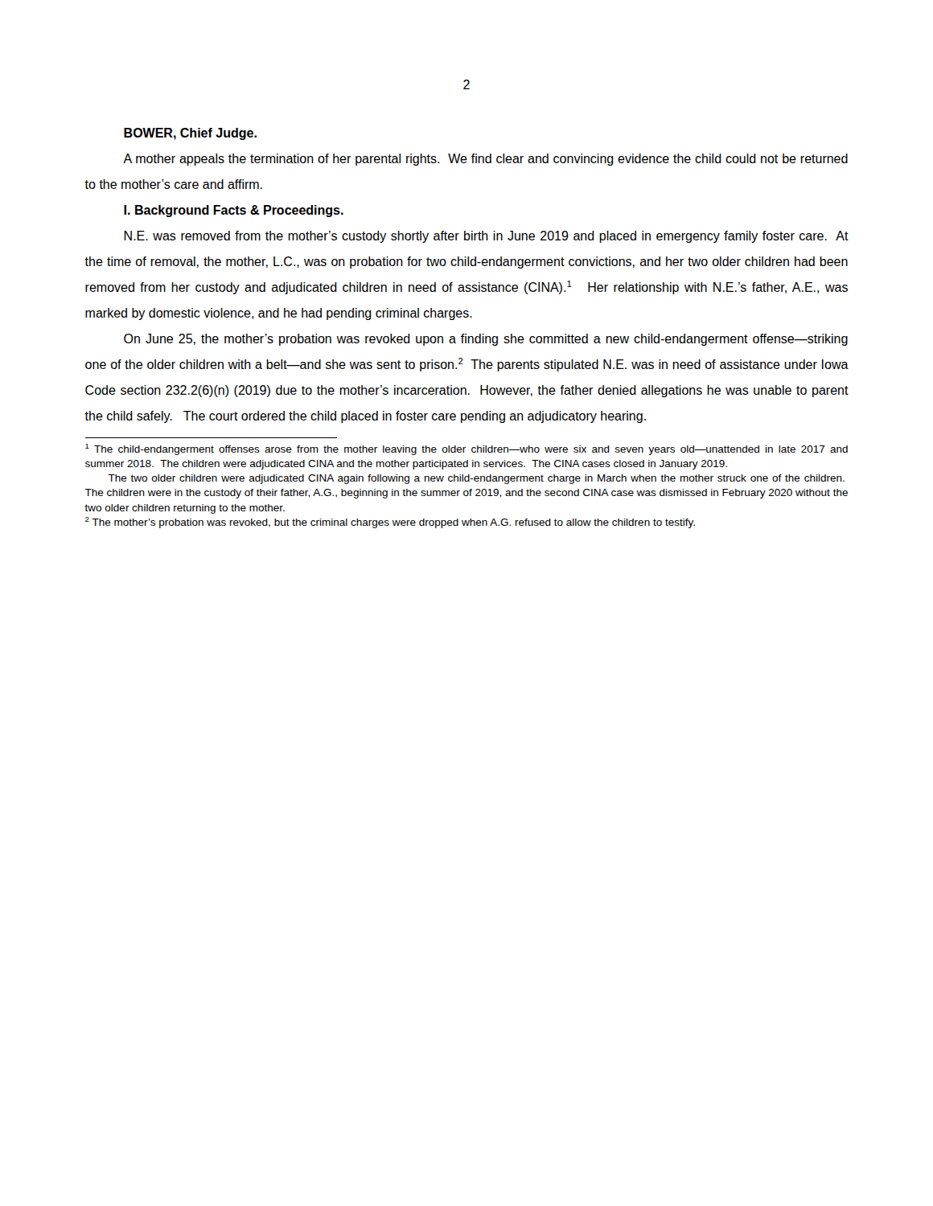2
BOWER, Chief Judge.
A mother appeals the termination of her parental rights. We find clear and convincing evidence the child could not be returned to the mother’s care and affirm.
I. Background Facts & Proceedings.
N.E. was removed from the mother’s custody shortly after birth in June 2019 and placed in emergency family foster care. At the time of removal, the mother, L.C., was on probation for two child-endangerment convictions, and her two older children had been removed from her custody and adjudicated children in need of assistance (CINA).1 Her relationship with N.E.’s father, A.E., was marked by domestic violence, and he had pending criminal charges.
On June 25, the mother’s probation was revoked upon a finding she committed a new child-endangerment offense—striking one of the older children with a belt—and she was sent to prison.2 The parents stipulated N.E. was in need of assistance under Iowa Code section 232.2(6)(n) (2019) due to the mother’s incarceration. However, the father denied allegations he was unable to parent the child safely. The court ordered the child placed in foster care pending an adjudicatory hearing.
1 The child-endangerment offenses arose from the mother leaving the older children—who were six and seven years old—unattended in late 2017 and summer 2018. The children were adjudicated CINA and the mother participated in services. The CINA cases closed in January 2019.
The two older children were adjudicated CINA again following a new child-endangerment charge in March when the mother struck one of the children. The children were in the custody of their father, A.G., beginning in the summer of 2019, and the second CINA case was dismissed in February 2020 without the two older children returning to the mother.
2 The mother’s probation was revoked, but the criminal charges were dropped when A.G. refused to allow the children to testify.